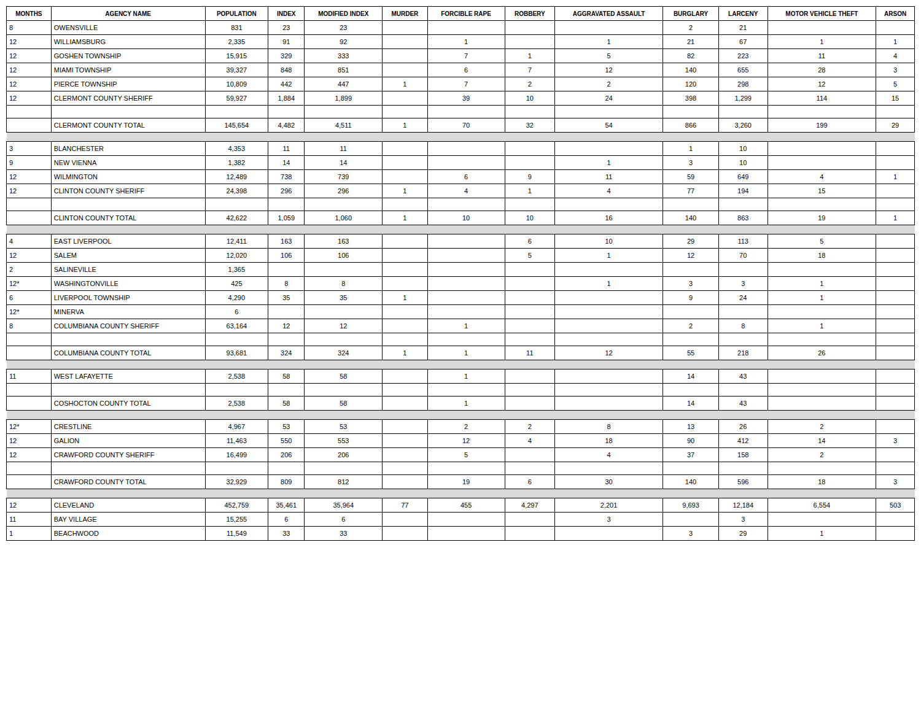| MONTHS | AGENCY NAME | POPULATION | INDEX | MODIFIED INDEX | MURDER | FORCIBLE RAPE | ROBBERY | AGGRAVATED ASSAULT | BURGLARY | LARCENY | MOTOR VEHICLE THEFT | ARSON |
| --- | --- | --- | --- | --- | --- | --- | --- | --- | --- | --- | --- | --- |
| 8 | OWENSVILLE | 831 | 23 | 23 | | | | | 2 | 21 | | |
| 12 | WILLIAMSBURG | 2,335 | 91 | 92 | | 1 | | 1 | 21 | 67 | 1 | 1 |
| 12 | GOSHEN TOWNSHIP | 15,915 | 329 | 333 | | 7 | 1 | 5 | 82 | 223 | 11 | 4 |
| 12 | MIAMI TOWNSHIP | 39,327 | 848 | 851 | | 6 | 7 | 12 | 140 | 655 | 28 | 3 |
| 12 | PIERCE TOWNSHIP | 10,809 | 442 | 447 | 1 | 7 | 2 | 2 | 120 | 298 | 12 | 5 |
| 12 | CLERMONT COUNTY SHERIFF | 59,927 | 1,884 | 1,899 | | 39 | 10 | 24 | 398 | 1,299 | 114 | 15 |
| | CLERMONT COUNTY TOTAL | 145,654 | 4,482 | 4,511 | 1 | 70 | 32 | 54 | 866 | 3,260 | 199 | 29 |
| 3 | BLANCHESTER | 4,353 | 11 | 11 | | | | | 1 | 10 | | |
| 9 | NEW VIENNA | 1,382 | 14 | 14 | | | | 1 | 3 | 10 | | |
| 12 | WILMINGTON | 12,489 | 738 | 739 | | 6 | 9 | 11 | 59 | 649 | 4 | 1 |
| 12 | CLINTON COUNTY SHERIFF | 24,398 | 296 | 296 | 1 | 4 | 1 | 4 | 77 | 194 | 15 | |
| | CLINTON COUNTY TOTAL | 42,622 | 1,059 | 1,060 | 1 | 10 | 10 | 16 | 140 | 863 | 19 | 1 |
| 4 | EAST LIVERPOOL | 12,411 | 163 | 163 | | | 6 | 10 | 29 | 113 | 5 | |
| 12 | SALEM | 12,020 | 106 | 106 | | | 5 | 1 | 12 | 70 | 18 | |
| 2 | SALINEVILLE | 1,365 | | | | | | | | | | |
| 12* | WASHINGTONVILLE | 425 | 8 | 8 | | | | 1 | 3 | 3 | 1 | |
| 6 | LIVERPOOL TOWNSHIP | 4,290 | 35 | 35 | 1 | | | | 9 | 24 | 1 | |
| 12* | MINERVA | 6 | | | | | | | | | | |
| 8 | COLUMBIANA COUNTY SHERIFF | 63,164 | 12 | 12 | | 1 | | | 2 | 8 | 1 | |
| | COLUMBIANA COUNTY TOTAL | 93,681 | 324 | 324 | 1 | 1 | 11 | 12 | 55 | 218 | 26 | |
| 11 | WEST LAFAYETTE | 2,538 | 58 | 58 | | 1 | | | 14 | 43 | | |
| | COSHOCTON COUNTY TOTAL | 2,538 | 58 | 58 | | 1 | | | 14 | 43 | | |
| 12* | CRESTLINE | 4,967 | 53 | 53 | | 2 | 2 | 8 | 13 | 26 | 2 | |
| 12 | GALION | 11,463 | 550 | 553 | | 12 | 4 | 18 | 90 | 412 | 14 | 3 |
| 12 | CRAWFORD COUNTY SHERIFF | 16,499 | 206 | 206 | | 5 | | 4 | 37 | 158 | 2 | |
| | CRAWFORD COUNTY TOTAL | 32,929 | 809 | 812 | | 19 | 6 | 30 | 140 | 596 | 18 | 3 |
| 12 | CLEVELAND | 452,759 | 35,461 | 35,964 | 77 | 455 | 4,297 | 2,201 | 9,693 | 12,184 | 6,554 | 503 |
| 11 | BAY VILLAGE | 15,255 | 6 | 6 | | | | 3 | | 3 | | |
| 1 | BEACHWOOD | 11,549 | 33 | 33 | | | | | 3 | 29 | 1 | |